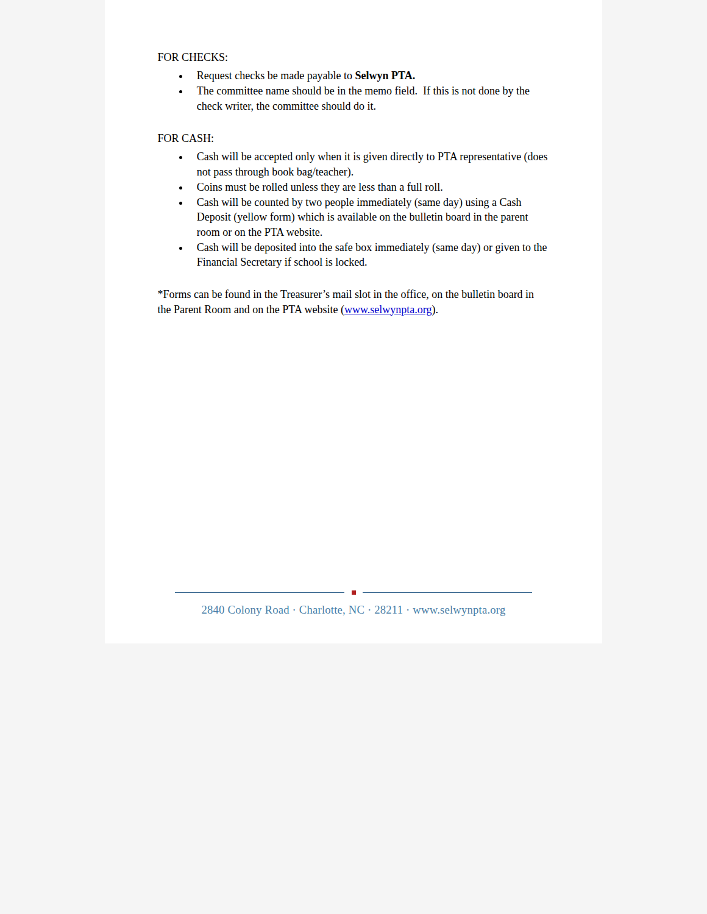FOR CHECKS:
Request checks be made payable to Selwyn PTA.
The committee name should be in the memo field. If this is not done by the check writer, the committee should do it.
FOR CASH:
Cash will be accepted only when it is given directly to PTA representative (does not pass through book bag/teacher).
Coins must be rolled unless they are less than a full roll.
Cash will be counted by two people immediately (same day) using a Cash Deposit (yellow form) which is available on the bulletin board in the parent room or on the PTA website.
Cash will be deposited into the safe box immediately (same day) or given to the Financial Secretary if school is locked.
*Forms can be found in the Treasurer’s mail slot in the office, on the bulletin board in the Parent Room and on the PTA website (www.selwynpta.org).
2840 Colony Road · Charlotte, NC · 28211 · www.selwynpta.org